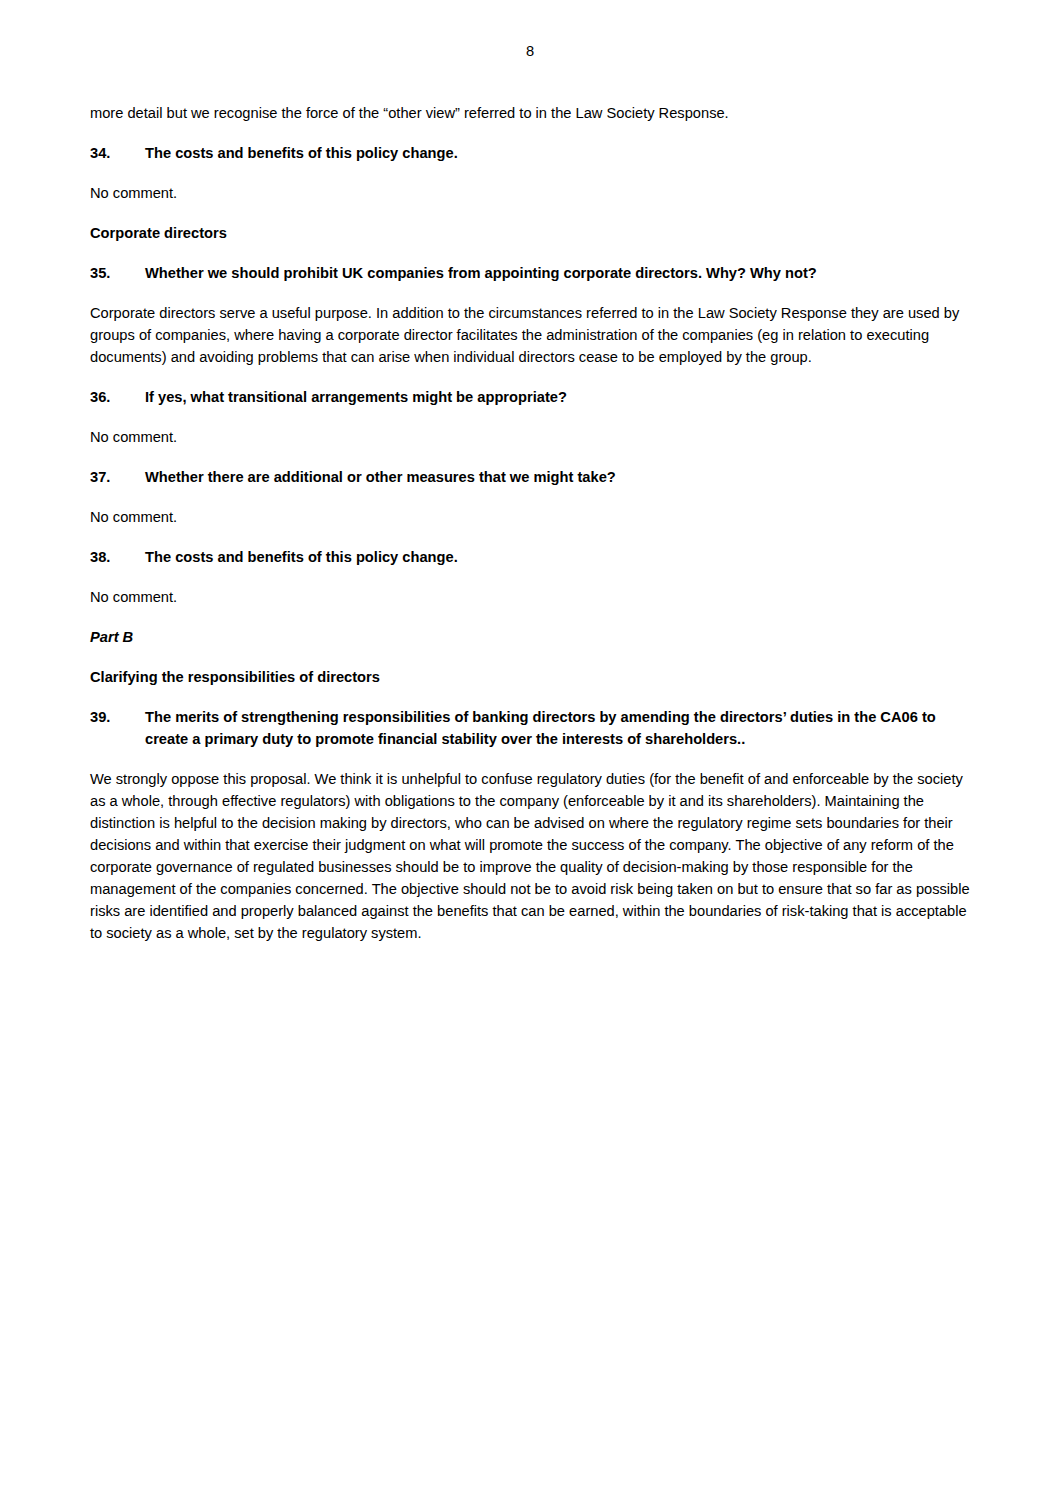8
more detail but we recognise the force of the “other view” referred to in the Law Society Response.
34. The costs and benefits of this policy change.
No comment.
Corporate directors
35. Whether we should prohibit UK companies from appointing corporate directors. Why? Why not?
Corporate directors serve a useful purpose. In addition to the circumstances referred to in the Law Society Response they are used by groups of companies, where having a corporate director facilitates the administration of the companies (eg in relation to executing documents) and avoiding problems that can arise when individual directors cease to be employed by the group.
36. If yes, what transitional arrangements might be appropriate?
No comment.
37. Whether there are additional or other measures that we might take?
No comment.
38. The costs and benefits of this policy change.
No comment.
Part B
Clarifying the responsibilities of directors
39. The merits of strengthening responsibilities of banking directors by amending the directors’ duties in the CA06 to create a primary duty to promote financial stability over the interests of shareholders..
We strongly oppose this proposal. We think it is unhelpful to confuse regulatory duties (for the benefit of and enforceable by the society as a whole, through effective regulators) with obligations to the company (enforceable by it and its shareholders). Maintaining the distinction is helpful to the decision making by directors, who can be advised on where the regulatory regime sets boundaries for their decisions and within that exercise their judgment on what will promote the success of the company. The objective of any reform of the corporate governance of regulated businesses should be to improve the quality of decision-making by those responsible for the management of the companies concerned. The objective should not be to avoid risk being taken on but to ensure that so far as possible risks are identified and properly balanced against the benefits that can be earned, within the boundaries of risk-taking that is acceptable to society as a whole, set by the regulatory system.